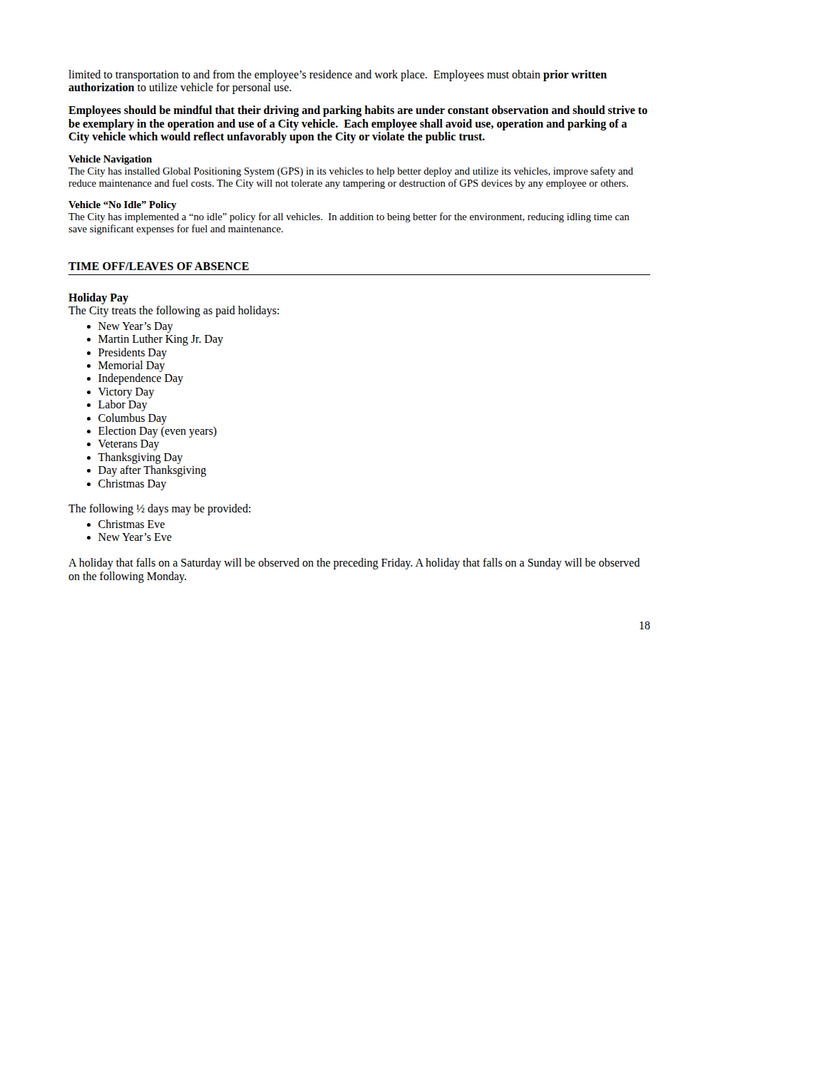limited to transportation to and from the employee’s residence and work place. Employees must obtain prior written authorization to utilize vehicle for personal use.
Employees should be mindful that their driving and parking habits are under constant observation and should strive to be exemplary in the operation and use of a City vehicle. Each employee shall avoid use, operation and parking of a City vehicle which would reflect unfavorably upon the City or violate the public trust.
Vehicle Navigation
The City has installed Global Positioning System (GPS) in its vehicles to help better deploy and utilize its vehicles, improve safety and reduce maintenance and fuel costs. The City will not tolerate any tampering or destruction of GPS devices by any employee or others.
Vehicle “No Idle” Policy
The City has implemented a “no idle” policy for all vehicles. In addition to being better for the environment, reducing idling time can save significant expenses for fuel and maintenance.
TIME OFF/LEAVES OF ABSENCE
Holiday Pay
The City treats the following as paid holidays:
New Year’s Day
Martin Luther King Jr. Day
Presidents Day
Memorial Day
Independence Day
Victory Day
Labor Day
Columbus Day
Election Day (even years)
Veterans Day
Thanksgiving Day
Day after Thanksgiving
Christmas Day
The following ½ days may be provided:
Christmas Eve
New Year’s Eve
A holiday that falls on a Saturday will be observed on the preceding Friday. A holiday that falls on a Sunday will be observed on the following Monday.
18